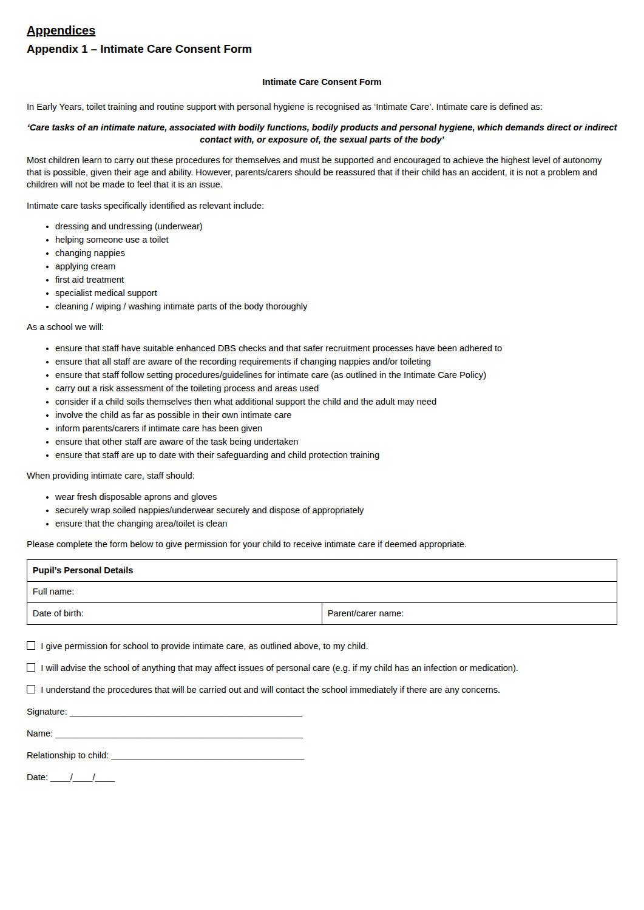Appendices
Appendix 1 – Intimate Care Consent Form
Intimate Care Consent Form
In Early Years, toilet training and routine support with personal hygiene is recognised as ‘Intimate Care’. Intimate care is defined as:
‘Care tasks of an intimate nature, associated with bodily functions, bodily products and personal hygiene, which demands direct or indirect contact with, or exposure of, the sexual parts of the body’
Most children learn to carry out these procedures for themselves and must be supported and encouraged to achieve the highest level of autonomy that is possible, given their age and ability. However, parents/carers should be reassured that if their child has an accident, it is not a problem and children will not be made to feel that it is an issue.
Intimate care tasks specifically identified as relevant include:
dressing and undressing (underwear)
helping someone use a toilet
changing nappies
applying cream
first aid treatment
specialist medical support
cleaning / wiping / washing intimate parts of the body thoroughly
As a school we will:
ensure that staff have suitable enhanced DBS checks and that safer recruitment processes have been adhered to
ensure that all staff are aware of the recording requirements if changing nappies and/or toileting
ensure that staff follow setting procedures/guidelines for intimate care (as outlined in the Intimate Care Policy)
carry out a risk assessment of the toileting process and areas used
consider if a child soils themselves then what additional support the child and the adult may need
involve the child as far as possible in their own intimate care
inform parents/carers if intimate care has been given
ensure that other staff are aware of the task being undertaken
ensure that staff are up to date with their safeguarding and child protection training
When providing intimate care, staff should:
wear fresh disposable aprons and gloves
securely wrap soiled nappies/underwear securely and dispose of appropriately
ensure that the changing area/toilet is clean
Please complete the form below to give permission for your child to receive intimate care if deemed appropriate.
| Pupil’s Personal Details |
| --- |
| Full name: |
| Date of birth: | Parent/carer name: |
I give permission for school to provide intimate care, as outlined above, to my child.
I will advise the school of anything that may affect issues of personal care (e.g. if my child has an infection or medication).
I understand the procedures that will be carried out and will contact the school immediately if there are any concerns.
Signature: _______________________________________________
Name: __________________________________________________
Relationship to child: _______________________________________
Date: ____/____/____